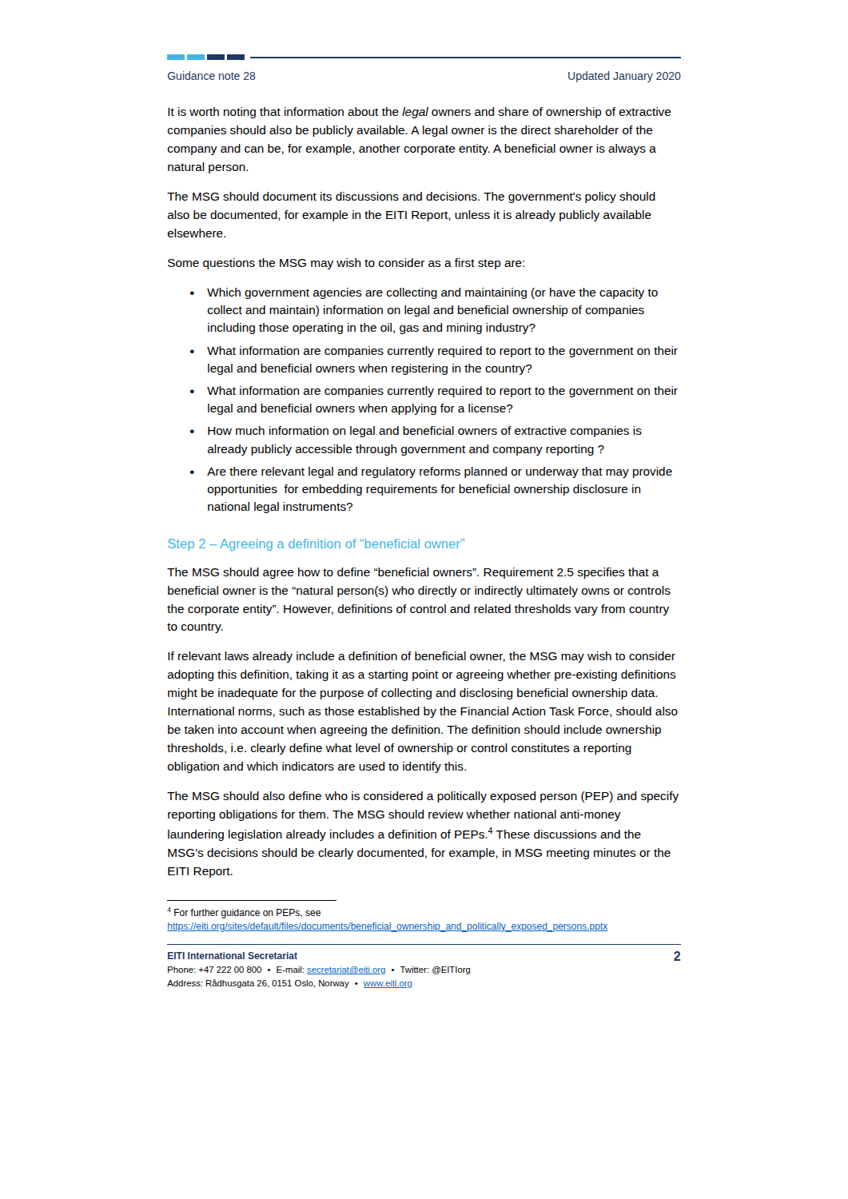Guidance note 28
Updated January 2020
It is worth noting that information about the legal owners and share of ownership of extractive companies should also be publicly available. A legal owner is the direct shareholder of the company and can be, for example, another corporate entity. A beneficial owner is always a natural person.
The MSG should document its discussions and decisions. The government's policy should also be documented, for example in the EITI Report, unless it is already publicly available elsewhere.
Some questions the MSG may wish to consider as a first step are:
Which government agencies are collecting and maintaining (or have the capacity to collect and maintain) information on legal and beneficial ownership of companies including those operating in the oil, gas and mining industry?
What information are companies currently required to report to the government on their legal and beneficial owners when registering in the country?
What information are companies currently required to report to the government on their legal and beneficial owners when applying for a license?
How much information on legal and beneficial owners of extractive companies is already publicly accessible through government and company reporting ?
Are there relevant legal and regulatory reforms planned or underway that may provide opportunities for embedding requirements for beneficial ownership disclosure in national legal instruments?
Step 2 – Agreeing a definition of “beneficial owner”
The MSG should agree how to define “beneficial owners”. Requirement 2.5 specifies that a beneficial owner is the “natural person(s) who directly or indirectly ultimately owns or controls the corporate entity”. However, definitions of control and related thresholds vary from country to country.
If relevant laws already include a definition of beneficial owner, the MSG may wish to consider adopting this definition, taking it as a starting point or agreeing whether pre-existing definitions might be inadequate for the purpose of collecting and disclosing beneficial ownership data. International norms, such as those established by the Financial Action Task Force, should also be taken into account when agreeing the definition. The definition should include ownership thresholds, i.e. clearly define what level of ownership or control constitutes a reporting obligation and which indicators are used to identify this.
The MSG should also define who is considered a politically exposed person (PEP) and specify reporting obligations for them. The MSG should review whether national anti-money laundering legislation already includes a definition of PEPs.4 These discussions and the MSG's decisions should be clearly documented, for example, in MSG meeting minutes or the EITI Report.
4 For further guidance on PEPs, see
https://eiti.org/sites/default/files/documents/beneficial_ownership_and_politically_exposed_persons.pptx
EITI International Secretariat
Phone: +47 222 00 800 • E-mail: secretariat@eiti.org • Twitter: @EITIorg
Address: Rådhusgata 26, 0151 Oslo, Norway • www.eiti.org
2